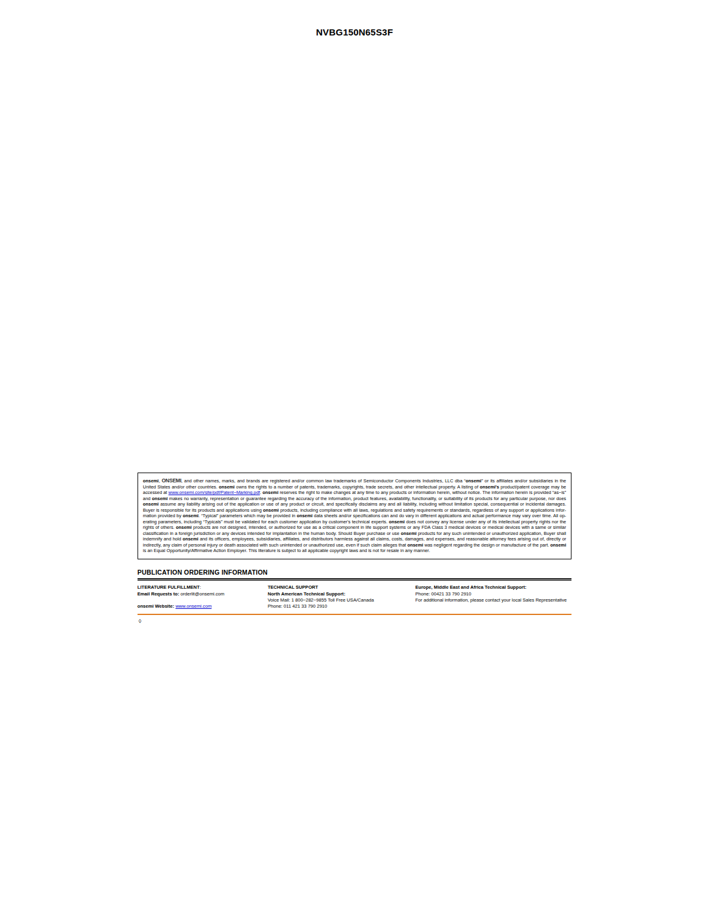NVBG150N65S3F
onsemi, ONSEMI, and other names, marks, and brands are registered and/or common law trademarks of Semiconductor Components Industries, LLC dba “onsemi” or its affiliates and/or subsidiaries in the United States and/or other countries. onsemi owns the rights to a number of patents, trademarks, copyrights, trade secrets, and other intellectual property. A listing of onsemi's product/patent coverage may be accessed at www.onsemi.com/site/pdf/Patent−Marking.pdf. onsemi reserves the right to make changes at any time to any products or information herein, without notice. The information herein is provided “as−is” and onsemi makes no warranty, representation or guarantee regarding the accuracy of the information, product features, availability, functionality, or suitability of its products for any particular purpose, nor does onsemi assume any liability arising out of the application or use of any product or circuit, and specifically disclaims any and all liability, including without limitation special, consequential or incidental damages. Buyer is responsible for its products and applications using onsemi products, including compliance with all laws, regulations and safety requirements or standards, regardless of any support or applications information provided by onsemi. “Typical” parameters which may be provided in onsemi data sheets and/or specifications can and do vary in different applications and actual performance may vary over time. All operating parameters, including “Typicals” must be validated for each customer application by customer's technical experts. onsemi does not convey any license under any of its intellectual property rights nor the rights of others. onsemi products are not designed, intended, or authorized for use as a critical component in life support systems or any FDA Class 3 medical devices or medical devices with a same or similar classification in a foreign jurisdiction or any devices intended for implantation in the human body. Should Buyer purchase or use onsemi products for any such unintended or unauthorized application, Buyer shall indemnify and hold onsemi and its officers, employees, subsidiaries, affiliates, and distributors harmless against all claims, costs, damages, and expenses, and reasonable attorney fees arising out of, directly or indirectly, any claim of personal injury or death associated with such unintended or unauthorized use, even if such claim alleges that onsemi was negligent regarding the design or manufacture of the part. onsemi is an Equal Opportunity/Affirmative Action Employer. This literature is subject to all applicable copyright laws and is not for resale in any manner.
PUBLICATION ORDERING INFORMATION
| LITERATURE FULFILLMENT : Email Requests to: orderlit@onsemi.com onsemi Website: www.onsemi.com | TECHNICAL SUPPORT North American Technical Support: Voice Mail: 1 800−282−9855 Toll Free USA/Canada Phone: 011 421 33 790 2910 | Europe, Middle East and Africa Technical Support: Phone: 00421 33 790 2910 For additional information, please contact your local Sales Representative |
◊